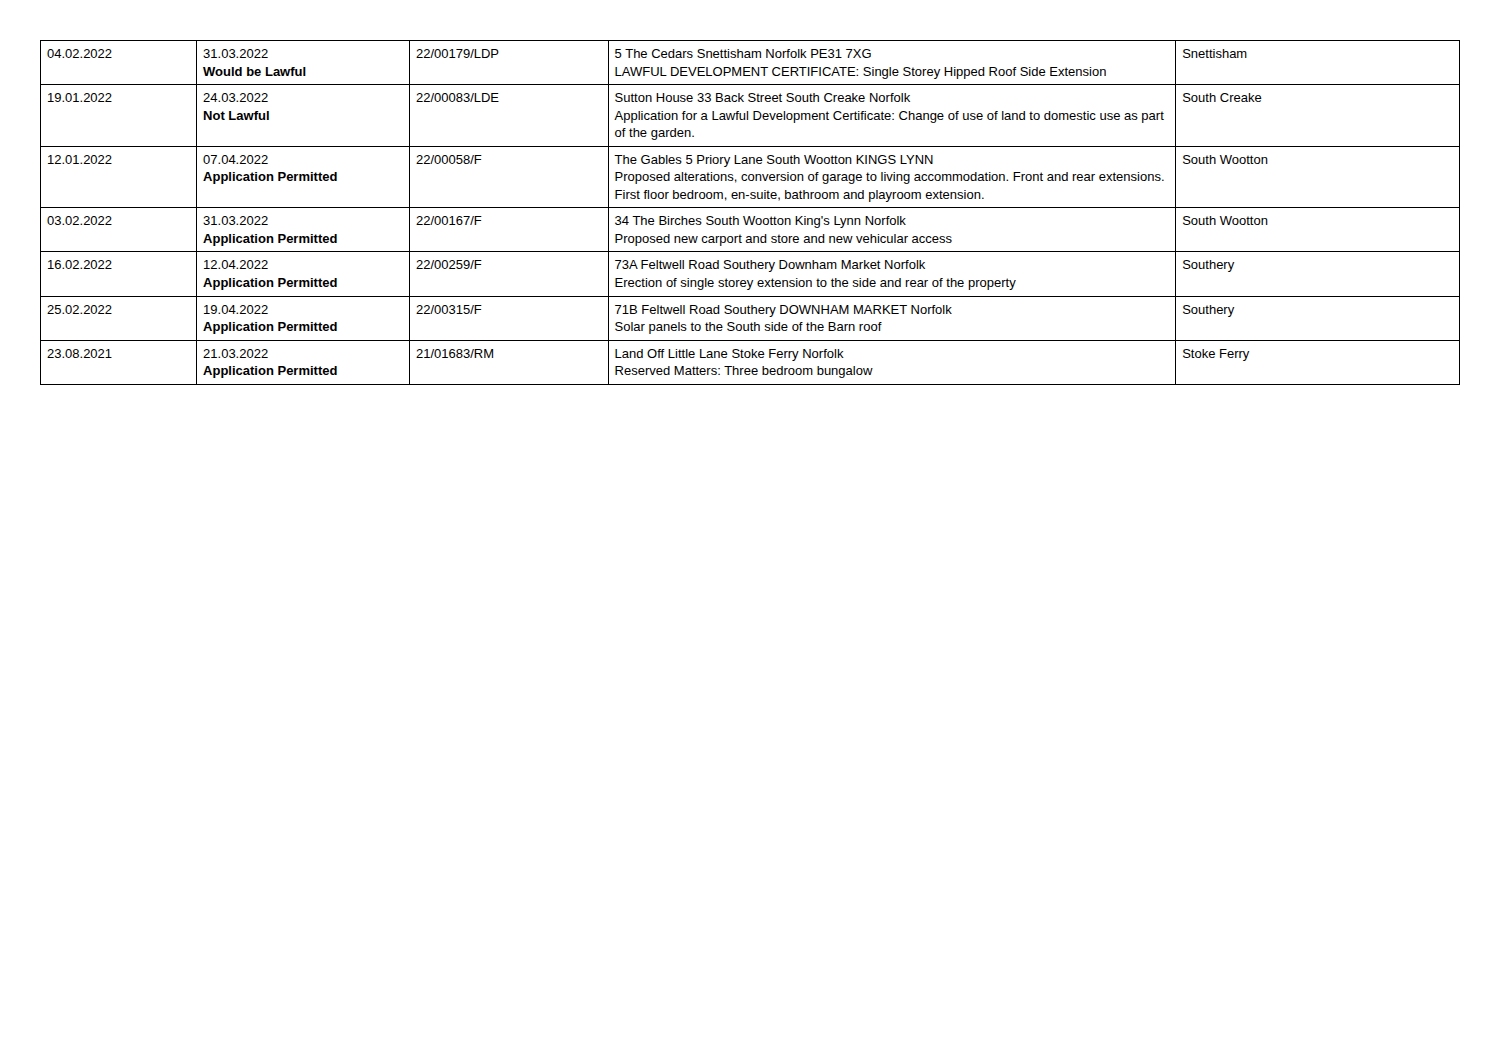| 04.02.2022 | 31.03.2022 Would be Lawful | 22/00179/LDP | 5 The Cedars Snettisham Norfolk PE31 7XG LAWFUL DEVELOPMENT CERTIFICATE: Single Storey Hipped Roof Side Extension | Snettisham |
| 19.01.2022 | 24.03.2022 Not Lawful | 22/00083/LDE | Sutton House 33 Back Street South Creake Norfolk Application for a Lawful Development Certificate: Change of use of land to domestic use as part of the garden. | South Creake |
| 12.01.2022 | 07.04.2022 Application Permitted | 22/00058/F | The Gables 5 Priory Lane South Wootton KINGS LYNN Proposed alterations, conversion of garage to living accommodation. Front and rear extensions. First floor bedroom, en-suite, bathroom and playroom extension. | South Wootton |
| 03.02.2022 | 31.03.2022 Application Permitted | 22/00167/F | 34 The Birches South Wootton King's Lynn Norfolk Proposed new carport and store and new vehicular access | South Wootton |
| 16.02.2022 | 12.04.2022 Application Permitted | 22/00259/F | 73A Feltwell Road Southery Downham Market Norfolk Erection of single storey extension to the side and rear of the property | Southery |
| 25.02.2022 | 19.04.2022 Application Permitted | 22/00315/F | 71B Feltwell Road Southery DOWNHAM MARKET Norfolk Solar panels to the South side of the Barn roof | Southery |
| 23.08.2021 | 21.03.2022 Application Permitted | 21/01683/RM | Land Off Little Lane Stoke Ferry Norfolk Reserved Matters: Three bedroom bungalow | Stoke Ferry |